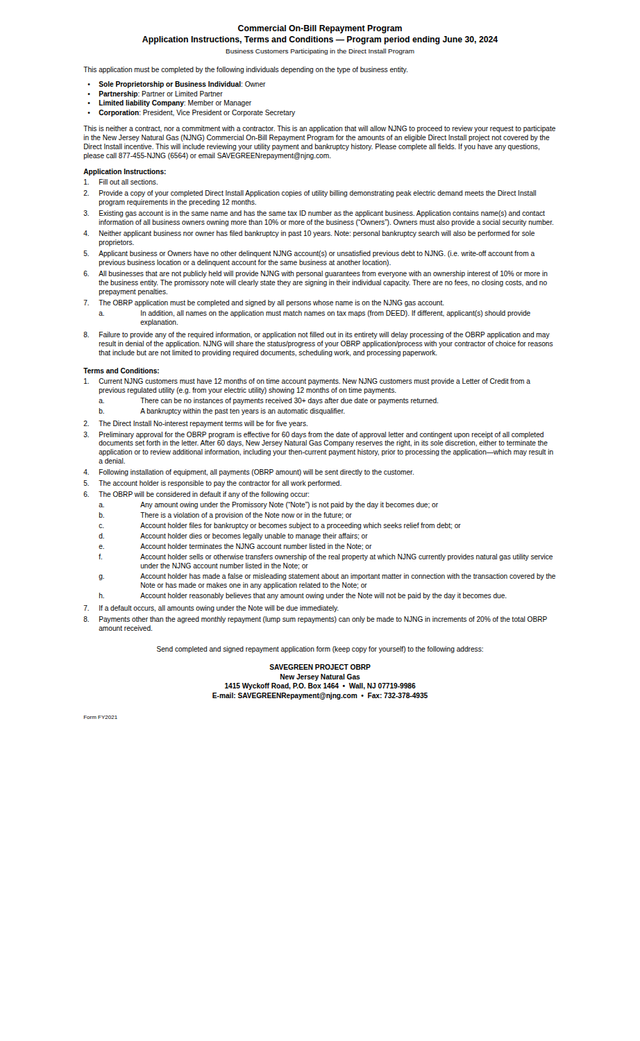Commercial On-Bill Repayment Program
Application Instructions, Terms and Conditions — Program period ending June 30, 2024
Business Customers Participating in the Direct Install Program
This application must be completed by the following individuals depending on the type of business entity.
Sole Proprietorship or Business Individual: Owner
Partnership: Partner or Limited Partner
Limited liability Company: Member or Manager
Corporation: President, Vice President or Corporate Secretary
This is neither a contract, nor a commitment with a contractor. This is an application that will allow NJNG to proceed to review your request to participate in the New Jersey Natural Gas (NJNG) Commercial On-Bill Repayment Program for the amounts of an eligible Direct Install project not covered by the Direct Install incentive. This will include reviewing your utility payment and bankruptcy history. Please complete all fields. If you have any questions, please call 877-455-NJNG (6564) or email SAVEGREENrepayment@njng.com.
Application Instructions:
| 1. | Fill out all sections. |
| 2. | Provide a copy of your completed Direct Install Application copies of utility billing demonstrating peak electric demand meets the Direct Install program requirements in the preceding 12 months. |
| 3. | Existing gas account is in the same name and has the same tax ID number as the applicant business. Application contains name(s) and contact information of all business owners owning more than 10% or more of the business (“Owners”). Owners must also provide a social security number. |
| 4. | Neither applicant business nor owner has filed bankruptcy in past 10 years. Note: personal bankruptcy search will also be performed for sole proprietors. |
| 5. | Applicant business or Owners have no other delinquent NJNG account(s) or unsatisfied previous debt to NJNG. (i.e. write-off account from a previous business location or a delinquent account for the same business at another location). |
| 6. | All businesses that are not publicly held will provide NJNG with personal guarantees from everyone with an ownership interest of 10% or more in the business entity. The promissory note will clearly state they are signing in their individual capacity. There are no fees, no closing costs, and no prepayment penalties. |
| 7. | The OBRP application must be completed and signed by all persons whose name is on the NJNG gas account. / a. / In addition, all names on the application must match names on tax maps (from DEED). If different, applicant(s) should provide explanation. / |
| 8. | Failure to provide any of the required information, or application not filled out in its entirety will delay processing of the OBRP application and may result in denial of the application. NJNG will share the status/progress of your OBRP application/process with your contractor of choice for reasons that include but are not limited to providing required documents, scheduling work, and processing paperwork. |
Terms and Conditions:
| 1. | Current NJNG customers must have 12 months of on time account payments. New NJNG customers must provide a Letter of Credit from a previous regulated utility (e.g. from your electric utility) showing 12 months of on time payments. / a. / There can be no instances of payments received 30+ days after due date or payments returned. / / b. / A bankruptcy within the past ten years is an automatic disqualifier. / |
| 2. | The Direct Install No-interest repayment terms will be for five years. |
| 3. | Preliminary approval for the OBRP program is effective for 60 days from the date of approval letter and contingent upon receipt of all completed documents set forth in the letter. After 60 days, New Jersey Natural Gas Company reserves the right, in its sole discretion, either to terminate the application or to review additional information, including your then-current payment history, prior to processing the application—which may result in a denial. |
| 4. | Following installation of equipment, all payments (OBRP amount) will be sent directly to the customer. |
| 5. | The account holder is responsible to pay the contractor for all work performed. |
| 6. | The OBRP will be considered in default if any of the following occur: / a. / Any amount owing under the Promissory Note (“Note”) is not paid by the day it becomes due; or / / b. / There is a violation of a provision of the Note now or in the future; or / / c. / Account holder files for bankruptcy or becomes subject to a proceeding which seeks relief from debt; or / / d. / Account holder dies or becomes legally unable to manage their affairs; or / / e. / Account holder terminates the NJNG account number listed in the Note; or / / f. / Account holder sells or otherwise transfers ownership of the real property at which NJNG currently provides natural gas utility service under the NJNG account number listed in the Note; or / / g. / Account holder has made a false or misleading statement about an important matter in connection with the transaction covered by the Note or has made or makes one in any application related to the Note; or / / h. / Account holder reasonably believes that any amount owing under the Note will not be paid by the day it becomes due. / |
| 7. | If a default occurs, all amounts owing under the Note will be due immediately. |
| 8. | Payments other than the agreed monthly repayment (lump sum repayments) can only be made to NJNG in increments of 20% of the total OBRP amount received. |
Send completed and signed repayment application form (keep copy for yourself) to the following address:
SAVEGREEN PROJECT OBRP
New Jersey Natural Gas
1415 Wyckoff Road, P.O. Box 1464 • Wall, NJ 07719-9986
E-mail: SAVEGREENRepayment@njng.com • Fax: 732-378-4935
Form FY2021